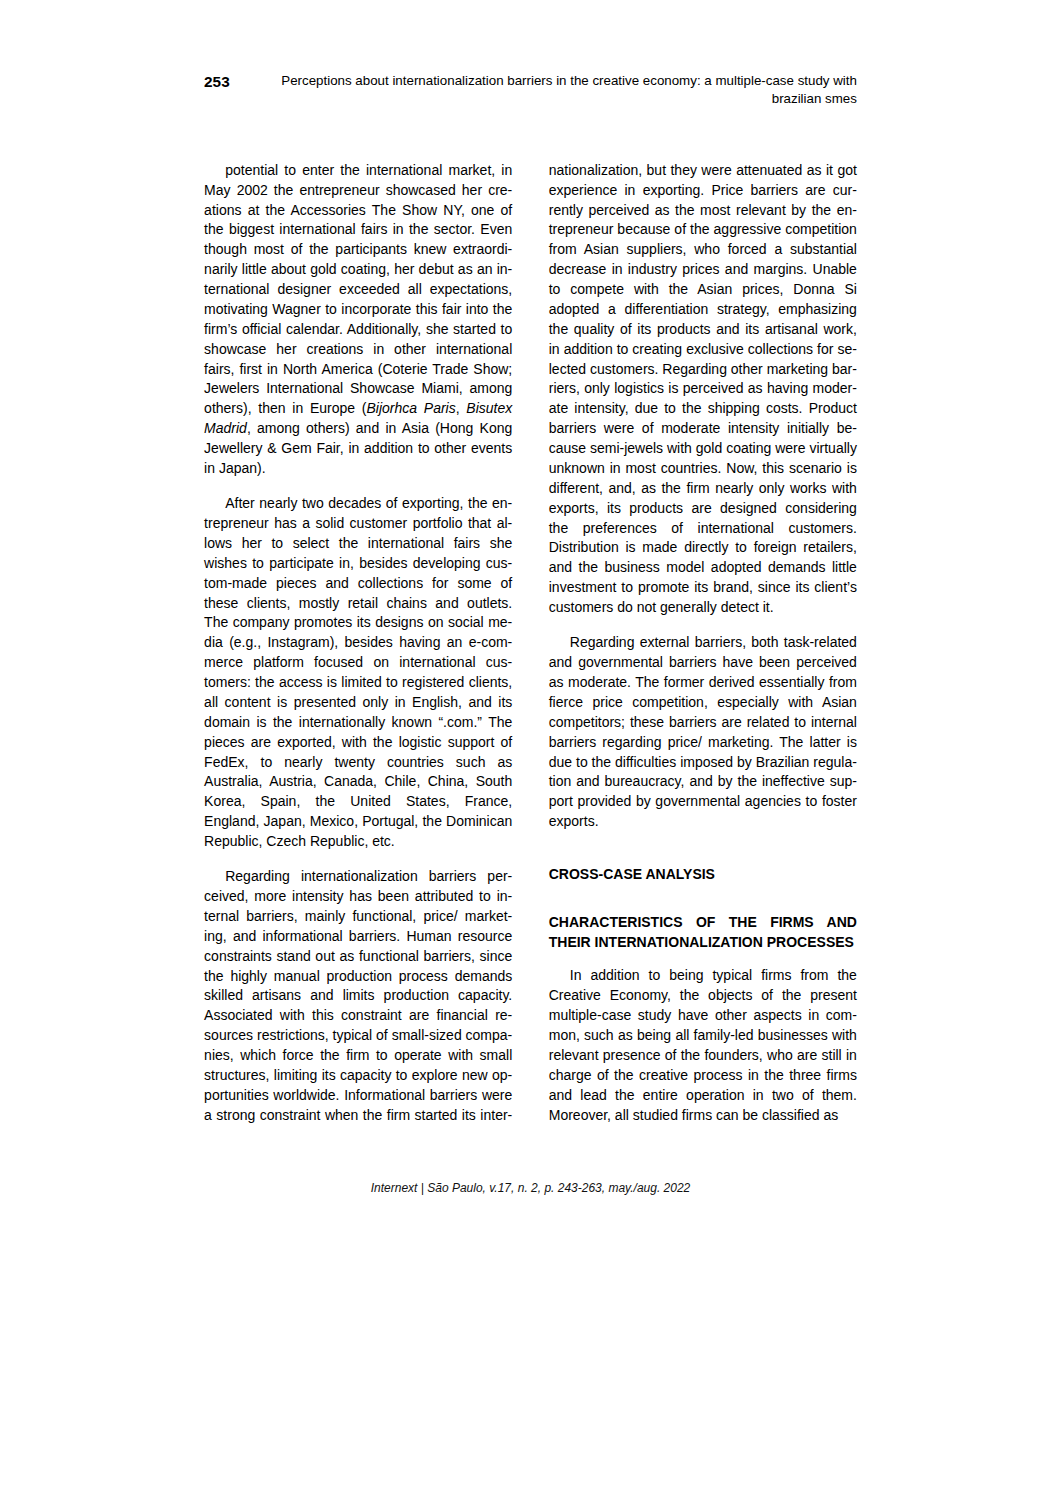253
Perceptions about internationalization barriers in the creative economy: a multiple-case study with brazilian smes
potential to enter the international market, in May 2002 the entrepreneur showcased her creations at the Accessories The Show NY, one of the biggest international fairs in the sector. Even though most of the participants knew extraordinarily little about gold coating, her debut as an international designer exceeded all expectations, motivating Wagner to incorporate this fair into the firm’s official calendar. Additionally, she started to showcase her creations in other international fairs, first in North America (Coterie Trade Show; Jewelers International Showcase Miami, among others), then in Europe (Bijorhca Paris, Bisutex Madrid, among others) and in Asia (Hong Kong Jewellery & Gem Fair, in addition to other events in Japan).
After nearly two decades of exporting, the entrepreneur has a solid customer portfolio that allows her to select the international fairs she wishes to participate in, besides developing custom-made pieces and collections for some of these clients, mostly retail chains and outlets. The company promotes its designs on social media (e.g., Instagram), besides having an e-commerce platform focused on international customers: the access is limited to registered clients, all content is presented only in English, and its domain is the internationally known “.com.” The pieces are exported, with the logistic support of FedEx, to nearly twenty countries such as Australia, Austria, Canada, Chile, China, South Korea, Spain, the United States, France, England, Japan, Mexico, Portugal, the Dominican Republic, Czech Republic, etc.
Regarding internationalization barriers perceived, more intensity has been attributed to internal barriers, mainly functional, price/ marketing, and informational barriers. Human resource constraints stand out as functional barriers, since the highly manual production process demands skilled artisans and limits production capacity. Associated with this constraint are financial resources restrictions, typical of small-sized companies, which force the firm to operate with small structures, limiting its capacity to explore new opportunities worldwide. Informational barriers were a strong constraint when the firm started its internationalization, but they were attenuated as it got experience in exporting. Price barriers are currently perceived as the most relevant by the entrepreneur because of the aggressive competition from Asian suppliers, who forced a substantial decrease in industry prices and margins. Unable to compete with the Asian prices, Donna Si adopted a differentiation strategy, emphasizing the quality of its products and its artisanal work, in addition to creating exclusive collections for selected customers. Regarding other marketing barriers, only logistics is perceived as having moderate intensity, due to the shipping costs. Product barriers were of moderate intensity initially because semi-jewels with gold coating were virtually unknown in most countries. Now, this scenario is different, and, as the firm nearly only works with exports, its products are designed considering the preferences of international customers. Distribution is made directly to foreign retailers, and the business model adopted demands little investment to promote its brand, since its client’s customers do not generally detect it.
Regarding external barriers, both task-related and governmental barriers have been perceived as moderate. The former derived essentially from fierce price competition, especially with Asian competitors; these barriers are related to internal barriers regarding price/ marketing. The latter is due to the difficulties imposed by Brazilian regulation and bureaucracy, and by the ineffective support provided by governmental agencies to foster exports.
Cross-case analysis
Characteristics of the firms and their internationalization processes
In addition to being typical firms from the Creative Economy, the objects of the present multiple-case study have other aspects in common, such as being all family-led businesses with relevant presence of the founders, who are still in charge of the creative process in the three firms and lead the entire operation in two of them. Moreover, all studied firms can be classified as
Internext | São Paulo, v.17, n. 2, p. 243-263, may./aug. 2022